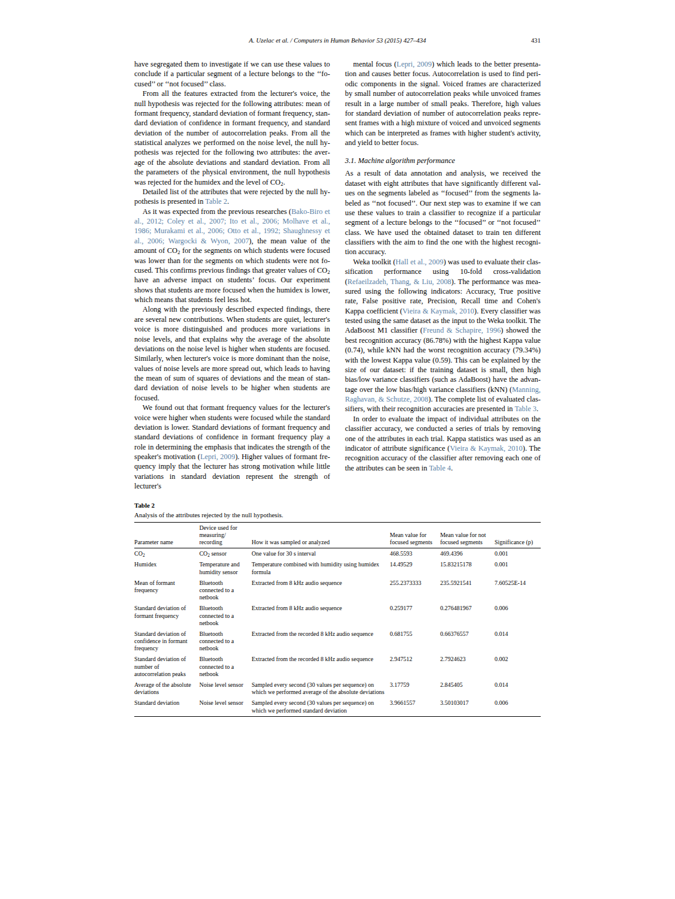A. Uzelac et al. / Computers in Human Behavior 53 (2015) 427–434
431
have segregated them to investigate if we can use these values to conclude if a particular segment of a lecture belongs to the ‘‘focused’’ or ‘‘not focused’’ class.
From all the features extracted from the lecturer's voice, the null hypothesis was rejected for the following attributes: mean of formant frequency, standard deviation of formant frequency, standard deviation of confidence in formant frequency, and standard deviation of the number of autocorrelation peaks. From all the statistical analyzes we performed on the noise level, the null hypothesis was rejected for the following two attributes: the average of the absolute deviations and standard deviation. From all the parameters of the physical environment, the null hypothesis was rejected for the humidex and the level of CO2.
Detailed list of the attributes that were rejected by the null hypothesis is presented in Table 2.
As it was expected from the previous researches (Bako-Biro et al., 2012; Coley et al., 2007; Ito et al., 2006; Molhave et al., 1986; Murakami et al., 2006; Otto et al., 1992; Shaughnessy et al., 2006; Wargocki & Wyon, 2007), the mean value of the amount of CO2 for the segments on which students were focused was lower than for the segments on which students were not focused. This confirms previous findings that greater values of CO2 have an adverse impact on students’ focus. Our experiment shows that students are more focused when the humidex is lower, which means that students feel less hot.
Along with the previously described expected findings, there are several new contributions. When students are quiet, lecturer's voice is more distinguished and produces more variations in noise levels, and that explains why the average of the absolute deviations on the noise level is higher when students are focused. Similarly, when lecturer's voice is more dominant than the noise, values of noise levels are more spread out, which leads to having the mean of sum of squares of deviations and the mean of standard deviation of noise levels to be higher when students are focused.
We found out that formant frequency values for the lecturer's voice were higher when students were focused while the standard deviation is lower. Standard deviations of formant frequency and standard deviations of confidence in formant frequency play a role in determining the emphasis that indicates the strength of the speaker's motivation (Lepri, 2009). Higher values of formant frequency imply that the lecturer has strong motivation while little variations in standard deviation represent the strength of lecturer's
mental focus (Lepri, 2009) which leads to the better presentation and causes better focus. Autocorrelation is used to find periodic components in the signal. Voiced frames are characterized by small number of autocorrelation peaks while unvoiced frames result in a large number of small peaks. Therefore, high values for standard deviation of number of autocorrelation peaks represent frames with a high mixture of voiced and unvoiced segments which can be interpreted as frames with higher student's activity, and yield to better focus.
3.1. Machine algorithm performance
As a result of data annotation and analysis, we received the dataset with eight attributes that have significantly different values on the segments labeled as ‘‘focused’’ from the segments labeled as ‘‘not focused’’. Our next step was to examine if we can use these values to train a classifier to recognize if a particular segment of a lecture belongs to the ‘‘focused’’ or ‘‘not focused’’ class. We have used the obtained dataset to train ten different classifiers with the aim to find the one with the highest recognition accuracy.
Weka toolkit (Hall et al., 2009) was used to evaluate their classification performance using 10-fold cross-validation (Refaeilzadeh, Thang, & Liu, 2008). The performance was measured using the following indicators: Accuracy, True positive rate, False positive rate, Precision, Recall time and Cohen's Kappa coefficient (Vieira & Kaymak, 2010). Every classifier was tested using the same dataset as the input to the Weka toolkit. The AdaBoost M1 classifier (Freund & Schapire, 1996) showed the best recognition accuracy (86.78%) with the highest Kappa value (0.74), while kNN had the worst recognition accuracy (79.34%) with the lowest Kappa value (0.59). This can be explained by the size of our dataset: if the training dataset is small, then high bias/low variance classifiers (such as AdaBoost) have the advantage over the low bias/high variance classifiers (kNN) (Manning, Raghavan, & Schutze, 2008). The complete list of evaluated classifiers, with their recognition accuracies are presented in Table 3.
In order to evaluate the impact of individual attributes on the classifier accuracy, we conducted a series of trials by removing one of the attributes in each trial. Kappa statistics was used as an indicator of attribute significance (Vieira & Kaymak, 2010). The recognition accuracy of the classifier after removing each one of the attributes can be seen in Table 4.
Table 2
Analysis of the attributes rejected by the null hypothesis.
| Parameter name | Device used for measuring/ recording | How it was sampled or analyzed | Mean value for focused segments | Mean value for not focused segments | Significance (p) |
| --- | --- | --- | --- | --- | --- |
| CO 2 | CO 2 sensor | One value for 30 s interval | 468.5593 | 469.4396 | 0.001 |
| Humidex | Temperature and humidity sensor | Temperature combined with humidity using humidex formula | 14.49529 | 15.83215178 | 0.001 |
| Mean of formant frequency | Bluetooth connected to a netbook | Extracted from 8 kHz audio sequence | 255.2373333 | 235.5921541 | 7.60525E-14 |
| Standard deviation of formant frequency | Bluetooth connected to a netbook | Extracted from 8 kHz audio sequence | 0.259177 | 0.276481967 | 0.006 |
| Standard deviation of confidence in formant frequency | Bluetooth connected to a netbook | Extracted from the recorded 8 kHz audio sequence | 0.681755 | 0.66376557 | 0.014 |
| Standard deviation of number of autocorrelation peaks | Bluetooth connected to a netbook | Extracted from the recorded 8 kHz audio sequence | 2.947512 | 2.7924623 | 0.002 |
| Average of the absolute deviations | Noise level sensor | Sampled every second (30 values per sequence) on which we performed average of the absolute deviations | 3.17759 | 2.845405 | 0.014 |
| Standard deviation | Noise level sensor | Sampled every second (30 values per sequence) on which we performed standard deviation | 3.9661557 | 3.50103017 | 0.006 |